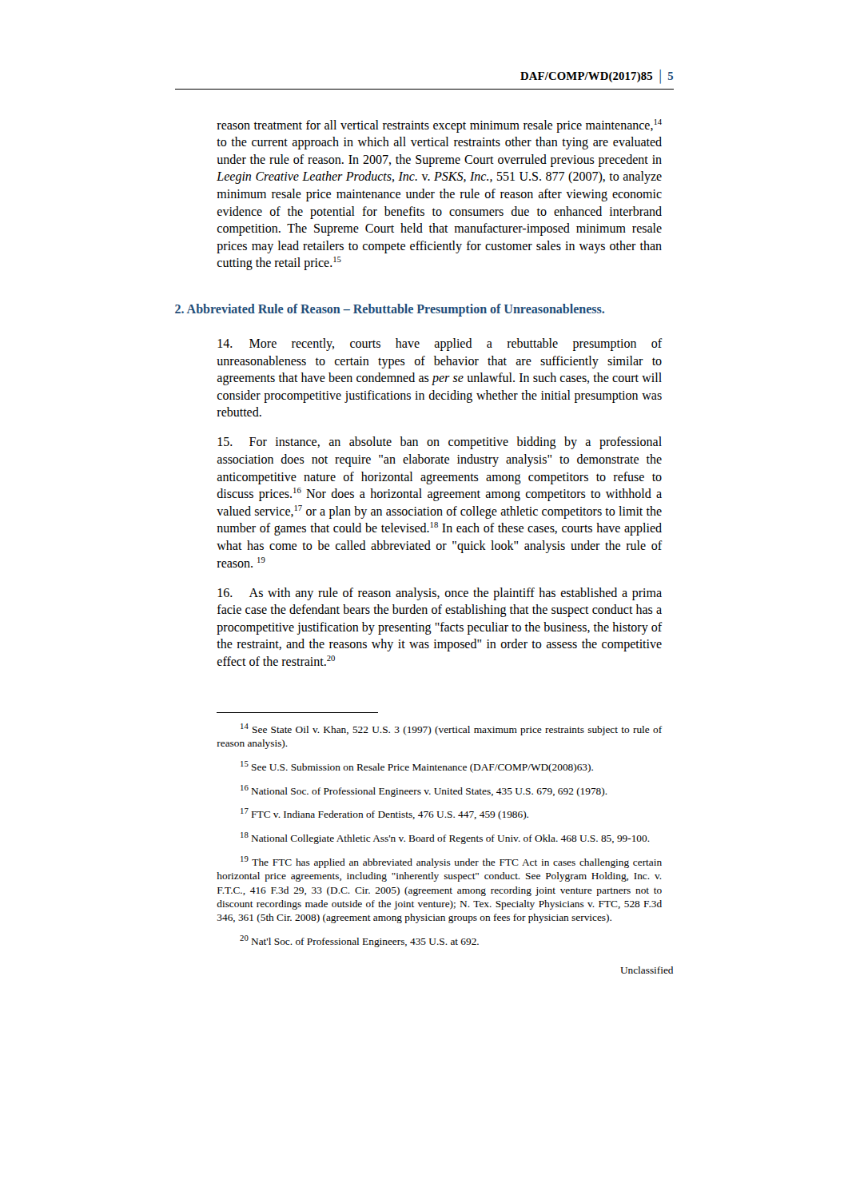DAF/COMP/WD(2017)85│5
reason treatment for all vertical restraints except minimum resale price maintenance,14 to the current approach in which all vertical restraints other than tying are evaluated under the rule of reason. In 2007, the Supreme Court overruled previous precedent in Leegin Creative Leather Products, Inc. v. PSKS, Inc., 551 U.S. 877 (2007), to analyze minimum resale price maintenance under the rule of reason after viewing economic evidence of the potential for benefits to consumers due to enhanced interbrand competition. The Supreme Court held that manufacturer-imposed minimum resale prices may lead retailers to compete efficiently for customer sales in ways other than cutting the retail price.15
2. Abbreviated Rule of Reason – Rebuttable Presumption of Unreasonableness.
14. More recently, courts have applied a rebuttable presumption of unreasonableness to certain types of behavior that are sufficiently similar to agreements that have been condemned as per se unlawful. In such cases, the court will consider procompetitive justifications in deciding whether the initial presumption was rebutted.
15. For instance, an absolute ban on competitive bidding by a professional association does not require "an elaborate industry analysis" to demonstrate the anticompetitive nature of horizontal agreements among competitors to refuse to discuss prices.16 Nor does a horizontal agreement among competitors to withhold a valued service,17 or a plan by an association of college athletic competitors to limit the number of games that could be televised.18 In each of these cases, courts have applied what has come to be called abbreviated or "quick look" analysis under the rule of reason. 19
16. As with any rule of reason analysis, once the plaintiff has established a prima facie case the defendant bears the burden of establishing that the suspect conduct has a procompetitive justification by presenting "facts peculiar to the business, the history of the restraint, and the reasons why it was imposed" in order to assess the competitive effect of the restraint.20
14 See State Oil v. Khan, 522 U.S. 3 (1997) (vertical maximum price restraints subject to rule of reason analysis).
15 See U.S. Submission on Resale Price Maintenance (DAF/COMP/WD(2008)63).
16 National Soc. of Professional Engineers v. United States, 435 U.S. 679, 692 (1978).
17 FTC v. Indiana Federation of Dentists, 476 U.S. 447, 459 (1986).
18 National Collegiate Athletic Ass'n v. Board of Regents of Univ. of Okla. 468 U.S. 85, 99-100.
19 The FTC has applied an abbreviated analysis under the FTC Act in cases challenging certain horizontal price agreements, including "inherently suspect" conduct. See Polygram Holding, Inc. v. F.T.C., 416 F.3d 29, 33 (D.C. Cir. 2005) (agreement among recording joint venture partners not to discount recordings made outside of the joint venture); N. Tex. Specialty Physicians v. FTC, 528 F.3d 346, 361 (5th Cir. 2008) (agreement among physician groups on fees for physician services).
20 Nat'l Soc. of Professional Engineers, 435 U.S. at 692.
Unclassified